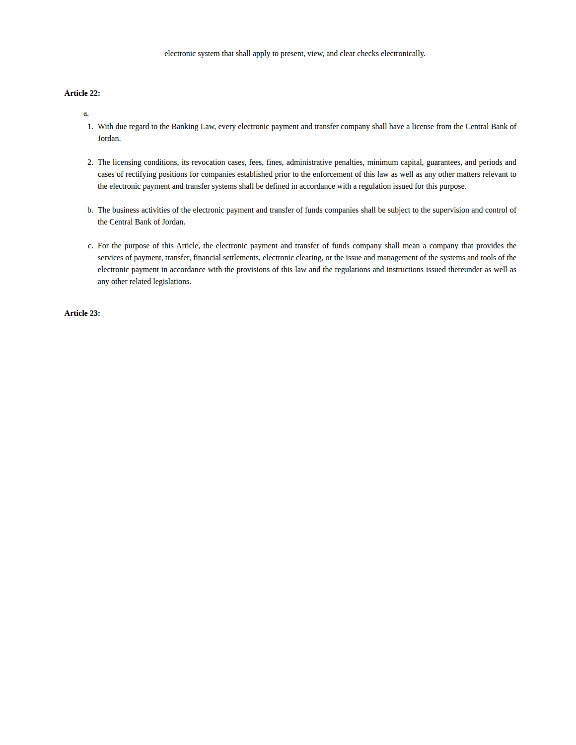electronic system that shall apply to present, view, and clear checks electronically.
Article 22:
a.
With due regard to the Banking Law, every electronic payment and transfer company shall have a license from the Central Bank of Jordan.
The licensing conditions, its revocation cases, fees, fines, administrative penalties, minimum capital, guarantees, and periods and cases of rectifying positions for companies established prior to the enforcement of this law as well as any other matters relevant to the electronic payment and transfer systems shall be defined in accordance with a regulation issued for this purpose.
The business activities of the electronic payment and transfer of funds companies shall be subject to the supervision and control of the Central Bank of Jordan.
For the purpose of this Article, the electronic payment and transfer of funds company shall mean a company that provides the services of payment, transfer, financial settlements, electronic clearing, or the issue and management of the systems and tools of the electronic payment in accordance with the provisions of this law and the regulations and instructions issued thereunder as well as any other related legislations.
Article 23: